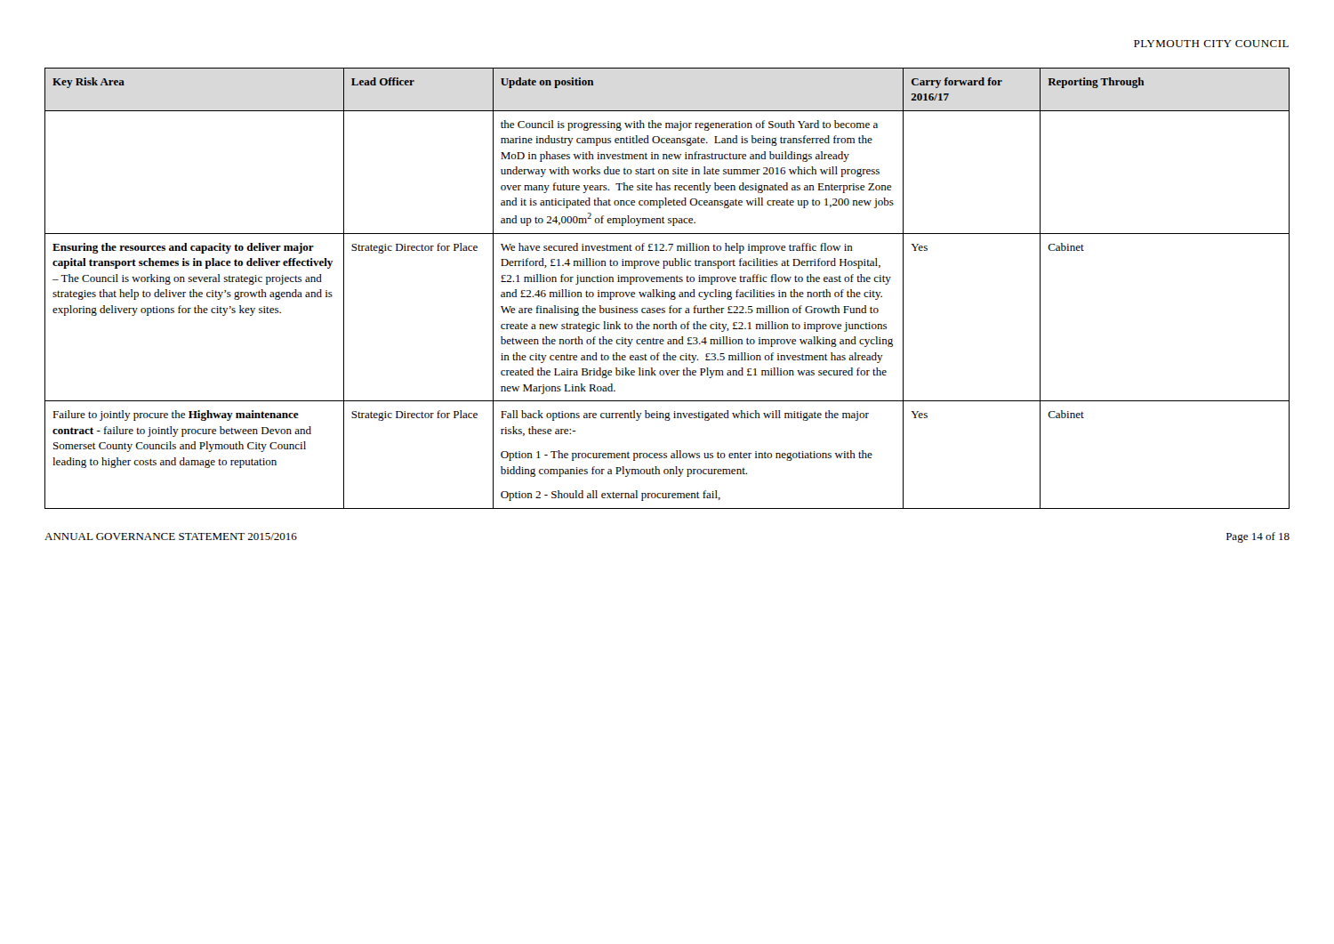PLYMOUTH CITY COUNCIL
| Key Risk Area | Lead Officer | Update on position | Carry forward for 2016/17 | Reporting Through |
| --- | --- | --- | --- | --- |
| | | the Council is progressing with the major regeneration of South Yard to become a marine industry campus entitled Oceansgate. Land is being transferred from the MoD in phases with investment in new infrastructure and buildings already underway with works due to start on site in late summer 2016 which will progress over many future years. The site has recently been designated as an Enterprise Zone and it is anticipated that once completed Oceansgate will create up to 1,200 new jobs and up to 24,000m 2 of employment space. | | |
| Ensuring the resources and capacity to deliver major capital transport schemes is in place to deliver effectively – The Council is working on several strategic projects and strategies that help to deliver the city’s growth agenda and is exploring delivery options for the city’s key sites. | Strategic Director for Place | We have secured investment of £12.7 million to help improve traffic flow in Derriford, £1.4 million to improve public transport facilities at Derriford Hospital, £2.1 million for junction improvements to improve traffic flow to the east of the city and £2.46 million to improve walking and cycling facilities in the north of the city. We are finalising the business cases for a further £22.5 million of Growth Fund to create a new strategic link to the north of the city, £2.1 million to improve junctions between the north of the city centre and £3.4 million to improve walking and cycling in the city centre and to the east of the city. £3.5 million of investment has already created the Laira Bridge bike link over the Plym and £1 million was secured for the new Marjons Link Road. | Yes | Cabinet |
| Failure to jointly procure the Highway maintenance contract - failure to jointly procure between Devon and Somerset County Councils and Plymouth City Council leading to higher costs and damage to reputation | Strategic Director for Place | Fall back options are currently being investigated which will mitigate the major risks, these are:- Option 1 - The procurement process allows us to enter into negotiations with the bidding companies for a Plymouth only procurement. Option 2 - Should all external procurement fail, | Yes | Cabinet |
ANNUAL GOVERNANCE STATEMENT 2015/2016 Page 14 of 18